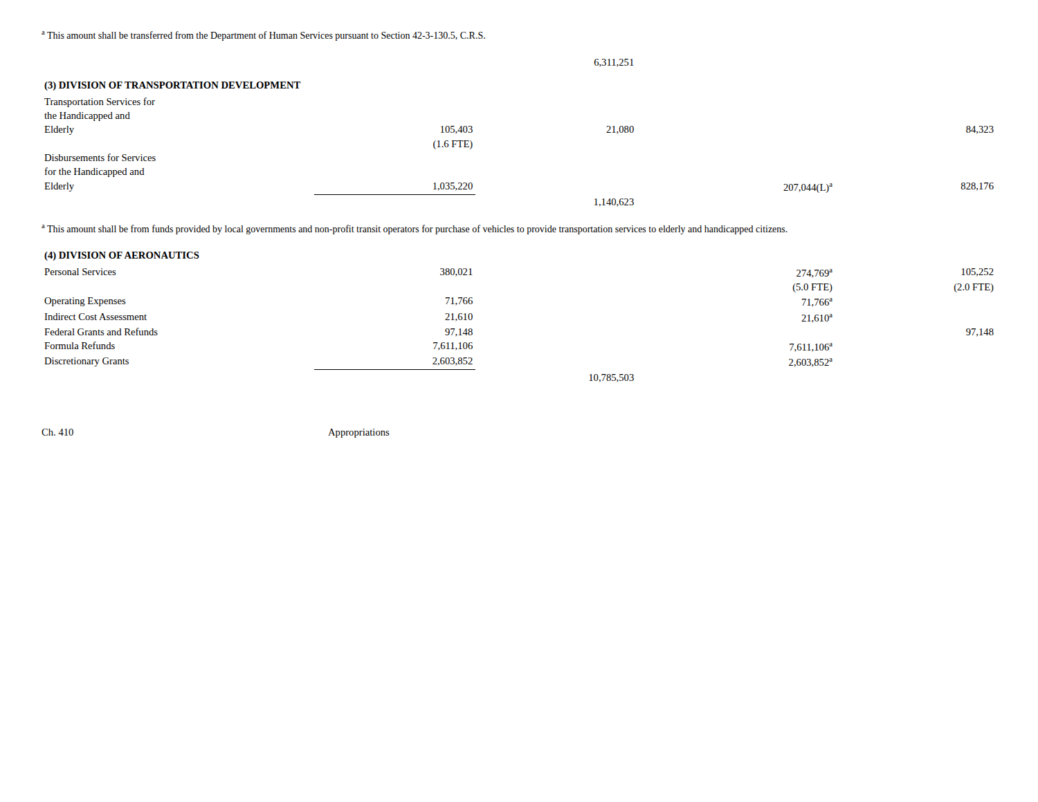a This amount shall be transferred from the Department of Human Services pursuant to Section 42-3-130.5, C.R.S.
| | | 6,311,251 | | |
| (3) DIVISION OF TRANSPORTATION DEVELOPMENT |
| Transportation Services for | | | | |
| the Handicapped and | | | | |
| Elderly | 105,403 | 21,080 | | 84,323 |
| | (1.6 FTE) | | | |
| Disbursements for Services | | | | |
| for the Handicapped and | | | | |
| Elderly | 1,035,220 | | 207,044(L) a | 828,176 |
| | | 1,140,623 | | |
a This amount shall be from funds provided by local governments and non-profit transit operators for purchase of vehicles to provide transportation services to elderly and handicapped citizens.
| (4) DIVISION OF AERONAUTICS |
| Personal Services | 380,021 | | 274,769 a | 105,252 |
| | | | (5.0 FTE) | (2.0 FTE) |
| Operating Expenses | 71,766 | | 71,766 a | |
| Indirect Cost Assessment | 21,610 | | 21,610 a | |
| Federal Grants and Refunds | 97,148 | | | 97,148 |
| Formula Refunds | 7,611,106 | | 7,611,106 a | |
| Discretionary Grants | 2,603,852 | | 2,603,852 a | |
| | | 10,785,503 | | |
Ch. 410
Appropriations